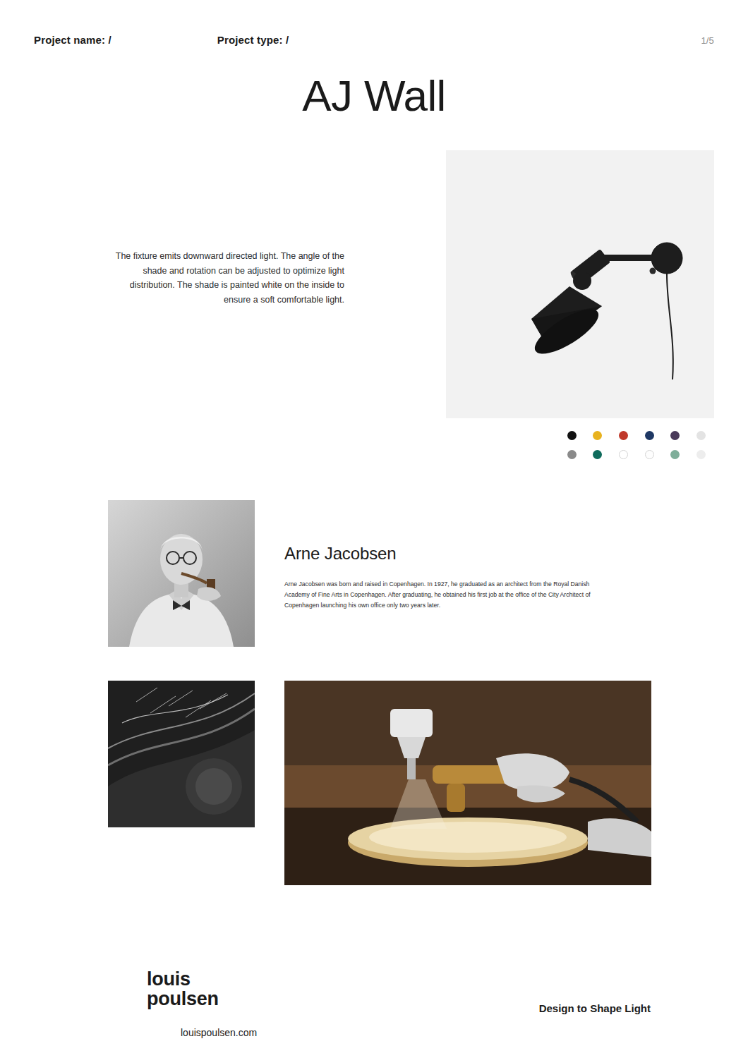Project name: / Project type: / 1/5
AJ Wall
The fixture emits downward directed light. The angle of the shade and rotation can be adjusted to optimize light distribution. The shade is painted white on the inside to ensure a soft comfortable light.
Arne Jacobsen
Arne Jacobsen was born and raised in Copenhagen. In 1927, he graduated as an architect from the Royal Danish Academy of Fine Arts in Copenhagen. After graduating, he obtained his first job at the office of the City Architect of Copenhagen launching his own office only two years later.
louis
poulsen
louispoulsen.com
Design to Shape Light